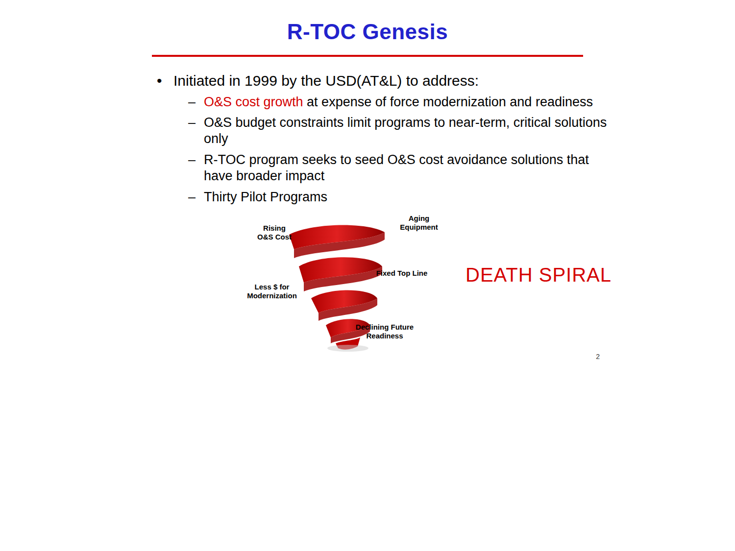R-TOC Genesis
Initiated in 1999 by the USD(AT&L) to address:
O&S cost growth at expense of force modernization and readiness
O&S budget constraints limit programs to near-term, critical solutions only
R-TOC program seeks to seed O&S cost avoidance solutions that have broader impact
Thirty Pilot Programs
Aging
Equipment
Rising
O&S Cost
Fixed Top Line
Less $ for
Modernization
Declining Future
Readiness
DEATH SPIRAL
2